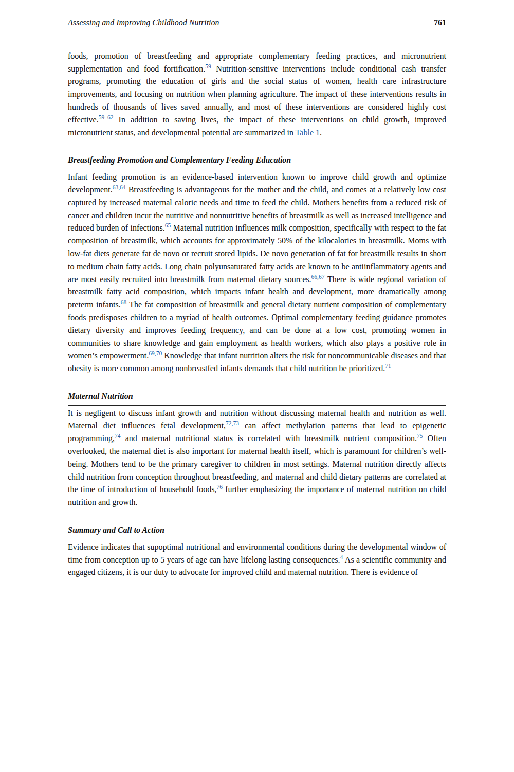Assessing and Improving Childhood Nutrition 761
foods, promotion of breastfeeding and appropriate complementary feeding practices, and micronutrient supplementation and food fortification.59 Nutrition-sensitive interventions include conditional cash transfer programs, promoting the education of girls and the social status of women, health care infrastructure improvements, and focusing on nutrition when planning agriculture. The impact of these interventions results in hundreds of thousands of lives saved annually, and most of these interventions are considered highly cost effective.59–62 In addition to saving lives, the impact of these interventions on child growth, improved micronutrient status, and developmental potential are summarized in Table 1.
Breastfeeding Promotion and Complementary Feeding Education
Infant feeding promotion is an evidence-based intervention known to improve child growth and optimize development.63,64 Breastfeeding is advantageous for the mother and the child, and comes at a relatively low cost captured by increased maternal caloric needs and time to feed the child. Mothers benefits from a reduced risk of cancer and children incur the nutritive and nonnutritive benefits of breastmilk as well as increased intelligence and reduced burden of infections.65 Maternal nutrition influences milk composition, specifically with respect to the fat composition of breastmilk, which accounts for approximately 50% of the kilocalories in breastmilk. Moms with low-fat diets generate fat de novo or recruit stored lipids. De novo generation of fat for breastmilk results in short to medium chain fatty acids. Long chain polyunsaturated fatty acids are known to be antiinflammatory agents and are most easily recruited into breastmilk from maternal dietary sources.66,67 There is wide regional variation of breastmilk fatty acid composition, which impacts infant health and development, more dramatically among preterm infants.68 The fat composition of breastmilk and general dietary nutrient composition of complementary foods predisposes children to a myriad of health outcomes. Optimal complementary feeding guidance promotes dietary diversity and improves feeding frequency, and can be done at a low cost, promoting women in communities to share knowledge and gain employment as health workers, which also plays a positive role in women’s empowerment.69,70 Knowledge that infant nutrition alters the risk for noncommunicable diseases and that obesity is more common among nonbreastfed infants demands that child nutrition be prioritized.71
Maternal Nutrition
It is negligent to discuss infant growth and nutrition without discussing maternal health and nutrition as well. Maternal diet influences fetal development,72,73 can affect methylation patterns that lead to epigenetic programming,74 and maternal nutritional status is correlated with breastmilk nutrient composition.75 Often overlooked, the maternal diet is also important for maternal health itself, which is paramount for children’s well-being. Mothers tend to be the primary caregiver to children in most settings. Maternal nutrition directly affects child nutrition from conception throughout breastfeeding, and maternal and child dietary patterns are correlated at the time of introduction of household foods,76 further emphasizing the importance of maternal nutrition on child nutrition and growth.
Summary and Call to Action
Evidence indicates that supoptimal nutritional and environmental conditions during the developmental window of time from conception up to 5 years of age can have lifelong lasting consequences.4 As a scientific community and engaged citizens, it is our duty to advocate for improved child and maternal nutrition. There is evidence of